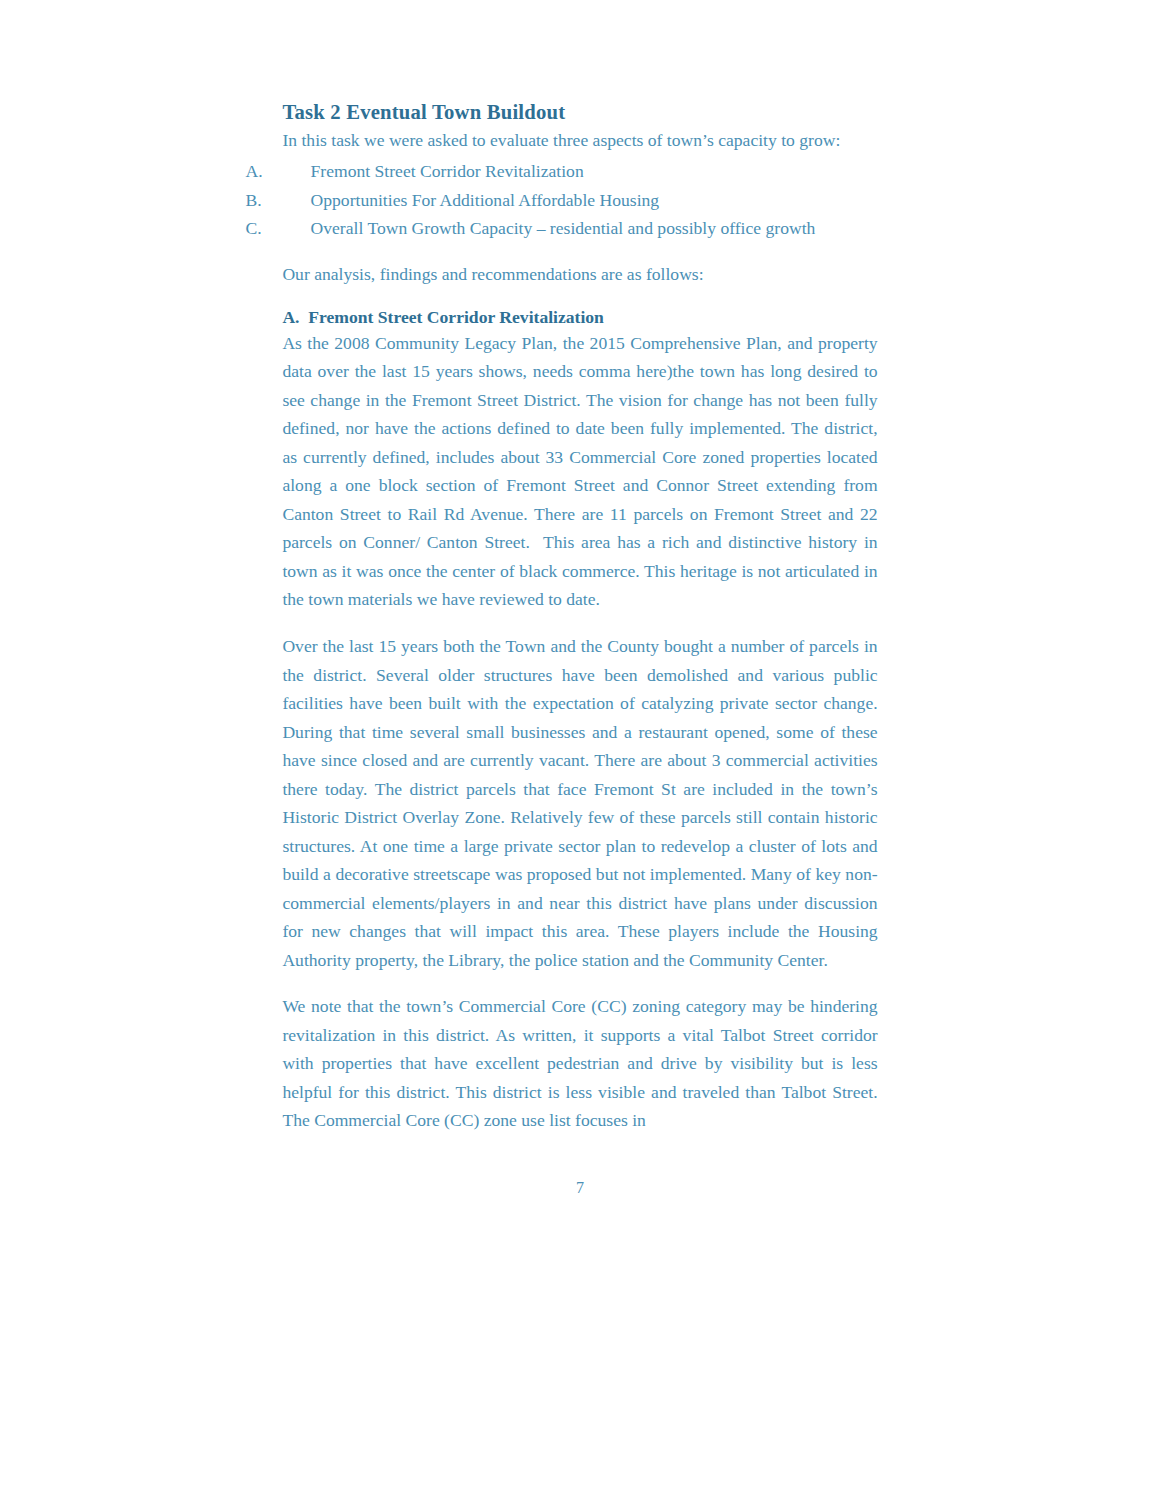Task 2 Eventual Town Buildout
In this task we were asked to evaluate three aspects of town’s capacity to grow:
A. Fremont Street Corridor Revitalization
B. Opportunities For Additional Affordable Housing
C. Overall Town Growth Capacity – residential and possibly office growth
Our analysis, findings and recommendations are as follows:
A. Fremont Street Corridor Revitalization
As the 2008 Community Legacy Plan, the 2015 Comprehensive Plan, and property data over the last 15 years shows, needs comma here)the town has long desired to see change in the Fremont Street District. The vision for change has not been fully defined, nor have the actions defined to date been fully implemented. The district, as currently defined, includes about 33 Commercial Core zoned properties located along a one block section of Fremont Street and Connor Street extending from Canton Street to Rail Rd Avenue. There are 11 parcels on Fremont Street and 22 parcels on Conner/ Canton Street. This area has a rich and distinctive history in town as it was once the center of black commerce. This heritage is not articulated in the town materials we have reviewed to date.
Over the last 15 years both the Town and the County bought a number of parcels in the district. Several older structures have been demolished and various public facilities have been built with the expectation of catalyzing private sector change. During that time several small businesses and a restaurant opened, some of these have since closed and are currently vacant. There are about 3 commercial activities there today. The district parcels that face Fremont St are included in the town’s Historic District Overlay Zone. Relatively few of these parcels still contain historic structures. At one time a large private sector plan to redevelop a cluster of lots and build a decorative streetscape was proposed but not implemented. Many of key non-commercial elements/players in and near this district have plans under discussion for new changes that will impact this area. These players include the Housing Authority property, the Library, the police station and the Community Center.
We note that the town’s Commercial Core (CC) zoning category may be hindering revitalization in this district. As written, it supports a vital Talbot Street corridor with properties that have excellent pedestrian and drive by visibility but is less helpful for this district. This district is less visible and traveled than Talbot Street. The Commercial Core (CC) zone use list focuses in
7